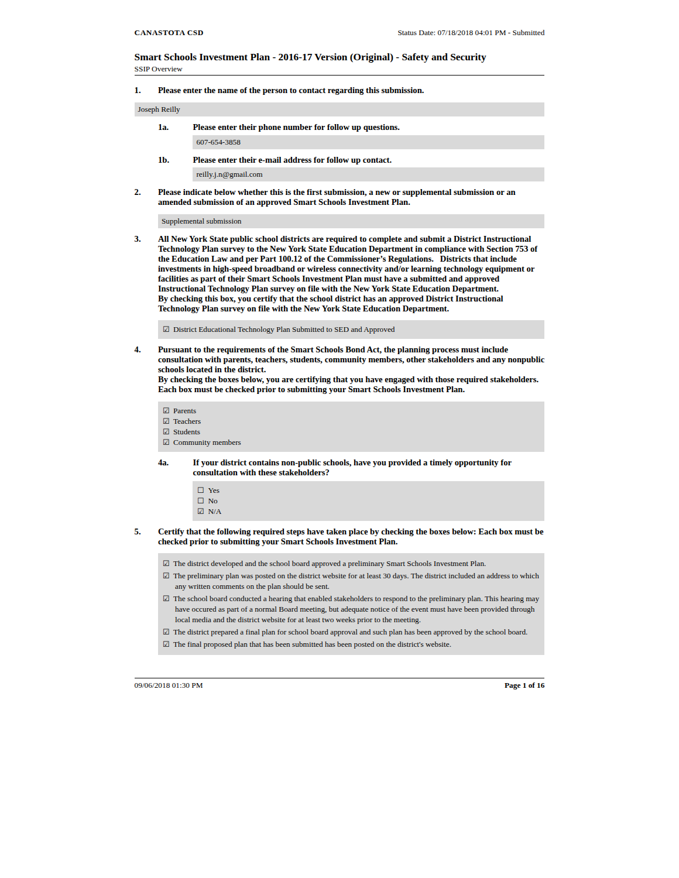CANASTOTA CSD
Status Date: 07/18/2018 04:01 PM - Submitted
Smart Schools Investment Plan - 2016-17 Version (Original) - Safety and Security
SSIP Overview
1.
Please enter the name of the person to contact regarding this submission.
Joseph Reilly
1a.
Please enter their phone number for follow up questions.
607-654-3858
1b.
Please enter their e-mail address for follow up contact.
reilly.j.n@gmail.com
2.
Please indicate below whether this is the first submission, a new or supplemental submission or an amended submission of an approved Smart Schools Investment Plan.
Supplemental submission
3.
All New York State public school districts are required to complete and submit a District Instructional Technology Plan survey to the New York State Education Department in compliance with Section 753 of the Education Law and per Part 100.12 of the Commissioner’s Regulations. Districts that include investments in high-speed broadband or wireless connectivity and/or learning technology equipment or facilities as part of their Smart Schools Investment Plan must have a submitted and approved Instructional Technology Plan survey on file with the New York State Education Department.
By checking this box, you certify that the school district has an approved District Instructional Technology Plan survey on file with the New York State Education Department.
☑District Educational Technology Plan Submitted to SED and Approved
4.
Pursuant to the requirements of the Smart Schools Bond Act, the planning process must include consultation with parents, teachers, students, community members, other stakeholders and any nonpublic schools located in the district.
By checking the boxes below, you are certifying that you have engaged with those required stakeholders. Each box must be checked prior to submitting your Smart Schools Investment Plan.
☑Parents
☑Teachers
☑Students
☑Community members
4a.
If your district contains non-public schools, have you provided a timely opportunity for consultation with these stakeholders?
☐Yes
☐No
☑N/A
5.
Certify that the following required steps have taken place by checking the boxes below: Each box must be checked prior to submitting your Smart Schools Investment Plan.
☑The district developed and the school board approved a preliminary Smart Schools Investment Plan.
☑The preliminary plan was posted on the district website for at least 30 days. The district included an address to which any written comments on the plan should be sent.
☑The school board conducted a hearing that enabled stakeholders to respond to the preliminary plan. This hearing may have occured as part of a normal Board meeting, but adequate notice of the event must have been provided through local media and the district website for at least two weeks prior to the meeting.
☑The district prepared a final plan for school board approval and such plan has been approved by the school board.
☑The final proposed plan that has been submitted has been posted on the district's website.
09/06/2018 01:30 PM
Page 1 of 16